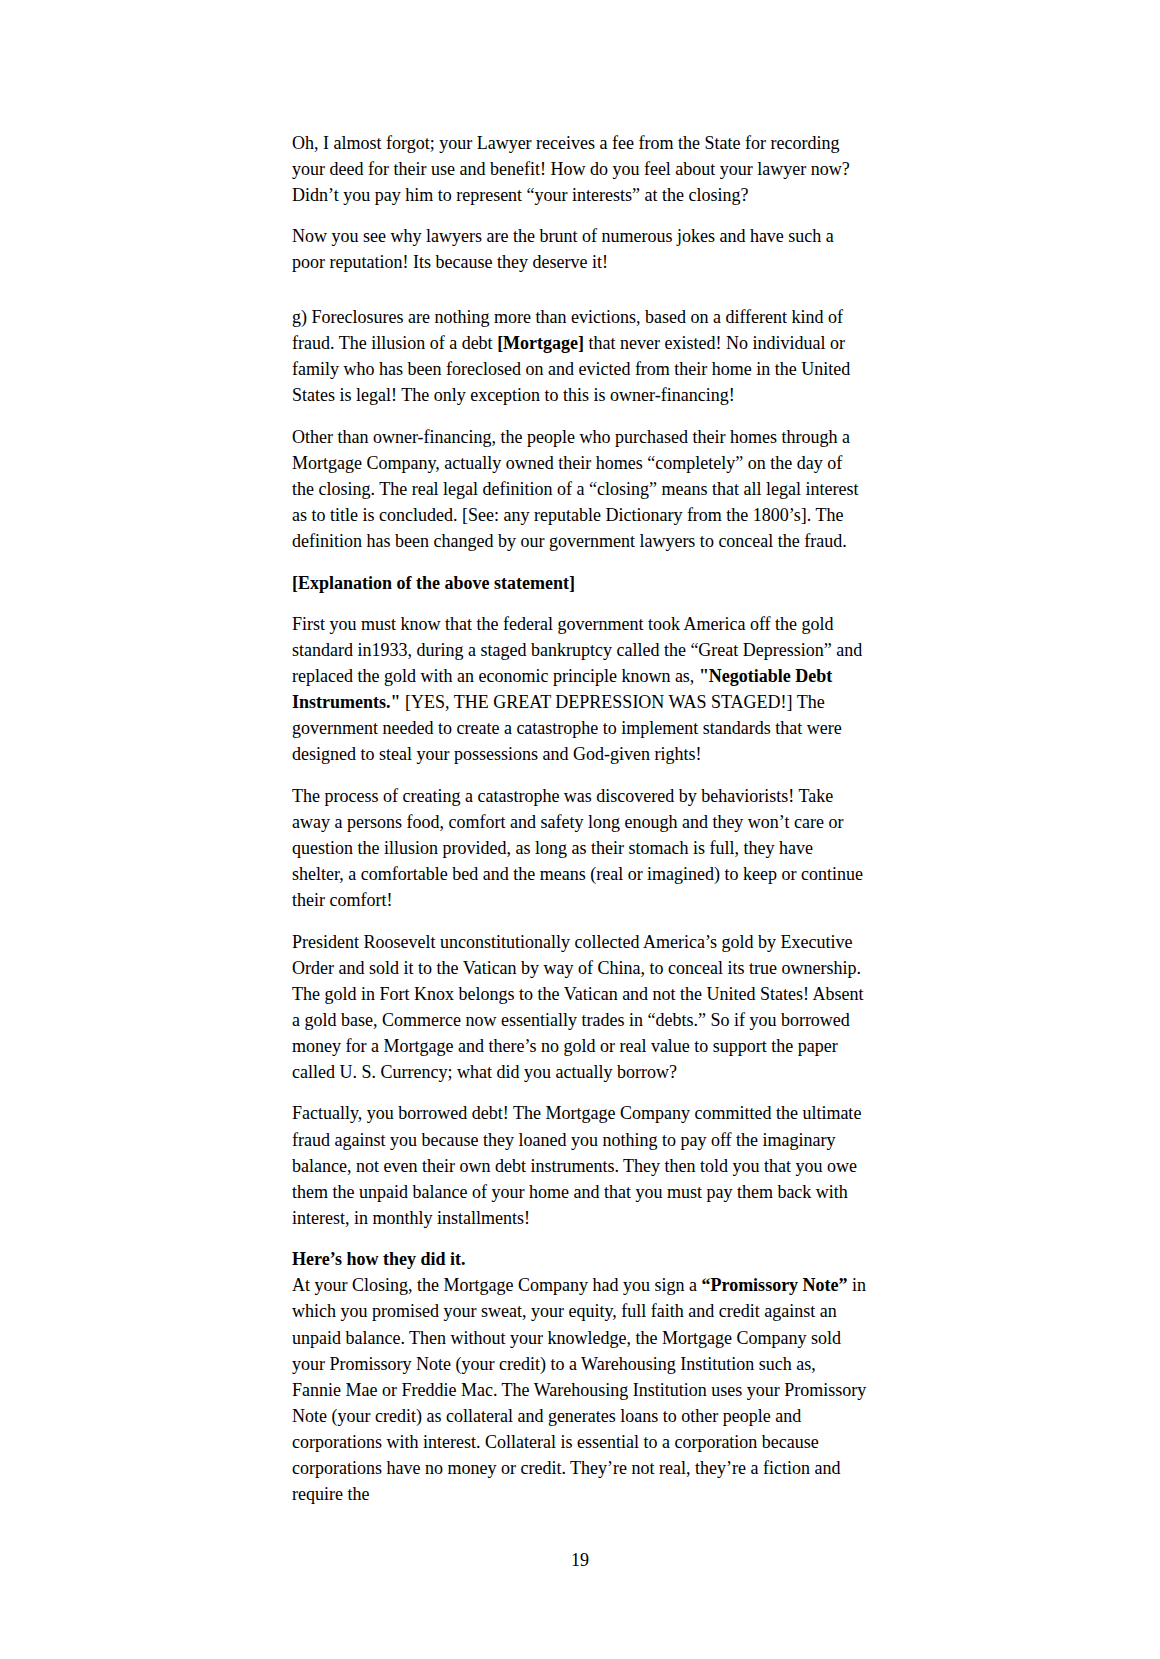Oh, I almost forgot; your Lawyer receives a fee from the State for recording your deed for their use and benefit! How do you feel about your lawyer now? Didn’t you pay him to represent “your interests” at the closing?
Now you see why lawyers are the brunt of numerous jokes and have such a poor reputation! Its because they deserve it!
g) Foreclosures are nothing more than evictions, based on a different kind of fraud. The illusion of a debt [Mortgage] that never existed! No individual or family who has been foreclosed on and evicted from their home in the United States is legal! The only exception to this is owner-financing!
Other than owner-financing, the people who purchased their homes through a Mortgage Company, actually owned their homes “completely” on the day of the closing. The real legal definition of a “closing” means that all legal interest as to title is concluded. [See: any reputable Dictionary from the 1800’s]. The definition has been changed by our government lawyers to conceal the fraud.
[Explanation of the above statement]
First you must know that the federal government took America off the gold standard in1933, during a staged bankruptcy called the “Great Depression” and replaced the gold with an economic principle known as, "Negotiable Debt Instruments." [YES, THE GREAT DEPRESSION WAS STAGED!] The government needed to create a catastrophe to implement standards that were designed to steal your possessions and God-given rights!
The process of creating a catastrophe was discovered by behaviorists! Take away a persons food, comfort and safety long enough and they won’t care or question the illusion provided, as long as their stomach is full, they have shelter, a comfortable bed and the means (real or imagined) to keep or continue their comfort!
President Roosevelt unconstitutionally collected America’s gold by Executive Order and sold it to the Vatican by way of China, to conceal its true ownership. The gold in Fort Knox belongs to the Vatican and not the United States! Absent a gold base, Commerce now essentially trades in “debts.” So if you borrowed money for a Mortgage and there’s no gold or real value to support the paper called U. S. Currency; what did you actually borrow?
Factually, you borrowed debt! The Mortgage Company committed the ultimate fraud against you because they loaned you nothing to pay off the imaginary balance, not even their own debt instruments. They then told you that you owe them the unpaid balance of your home and that you must pay them back with interest, in monthly installments!
Here’s how they did it.
At your Closing, the Mortgage Company had you sign a “Promissory Note” in which you promised your sweat, your equity, full faith and credit against an unpaid balance. Then without your knowledge, the Mortgage Company sold your Promissory Note (your credit) to a Warehousing Institution such as, Fannie Mae or Freddie Mac. The Warehousing Institution uses your Promissory Note (your credit) as collateral and generates loans to other people and corporations with interest. Collateral is essential to a corporation because corporations have no money or credit. They’re not real, they’re a fiction and require the
19